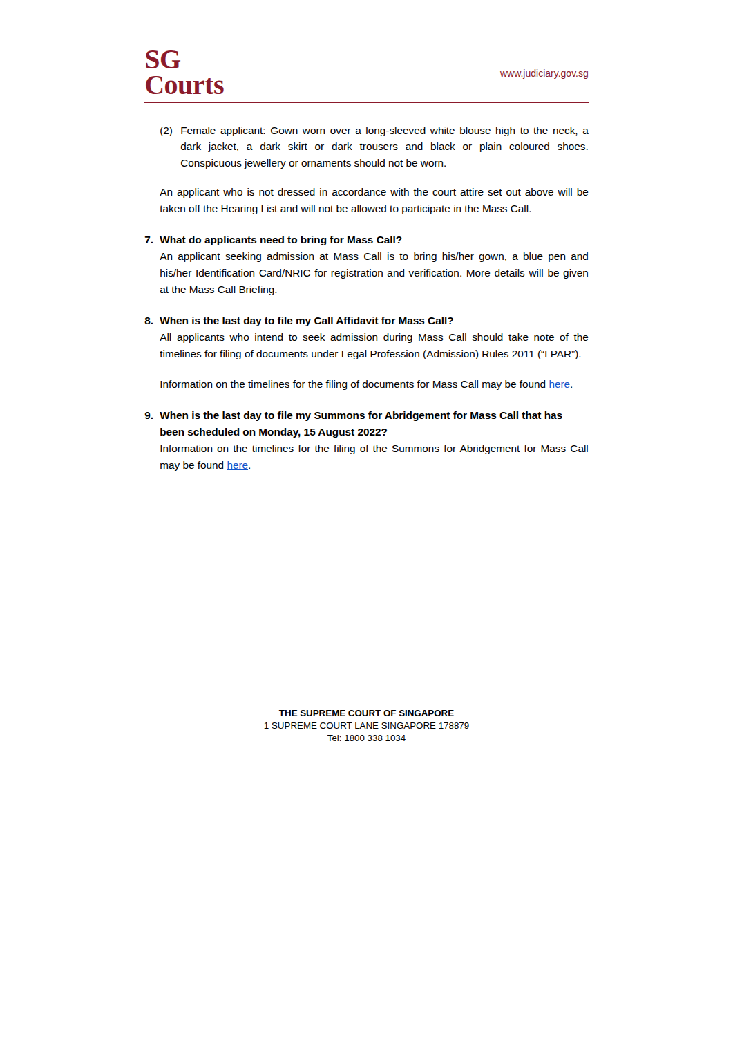SG Courts
www.judiciary.gov.sg
(2)
Female applicant: Gown worn over a long-sleeved white blouse high to the neck, a dark jacket, a dark skirt or dark trousers and black or plain coloured shoes. Conspicuous jewellery or ornaments should not be worn.
An applicant who is not dressed in accordance with the court attire set out above will be taken off the Hearing List and will not be allowed to participate in the Mass Call.
7.
What do applicants need to bring for Mass Call?
An applicant seeking admission at Mass Call is to bring his/her gown, a blue pen and his/her Identification Card/NRIC for registration and verification. More details will be given at the Mass Call Briefing.
8.
When is the last day to file my Call Affidavit for Mass Call?
All applicants who intend to seek admission during Mass Call should take note of the timelines for filing of documents under Legal Profession (Admission) Rules 2011 (“LPAR”).
Information on the timelines for the filing of documents for Mass Call may be found here.
9.
When is the last day to file my Summons for Abridgement for Mass Call that has been scheduled on Monday, 15 August 2022?
Information on the timelines for the filing of the Summons for Abridgement for Mass Call may be found here.
THE SUPREME COURT OF SINGAPORE
1 SUPREME COURT LANE SINGAPORE 178879
Tel: 1800 338 1034